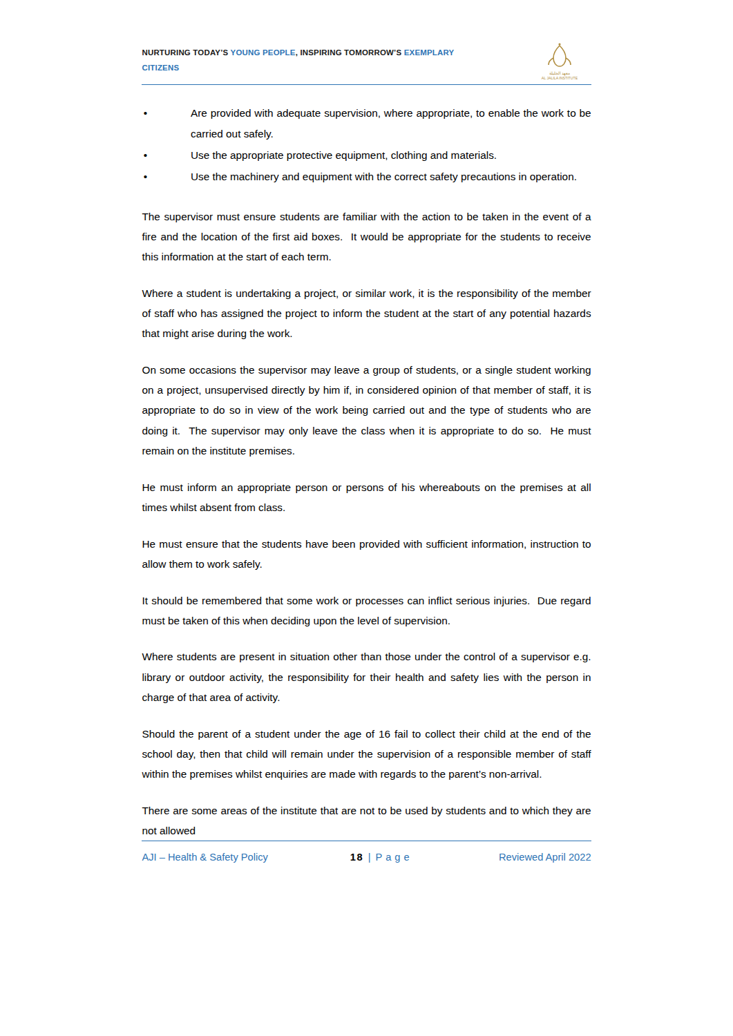Nurturing today’s young people, inspiring tomorrow’s exemplary citizens
معهد الجليلة AL JALILA INSTITUTE
Are provided with adequate supervision, where appropriate, to enable the work to be carried out safely.
Use the appropriate protective equipment, clothing and materials.
Use the machinery and equipment with the correct safety precautions in operation.
The supervisor must ensure students are familiar with the action to be taken in the event of a fire and the location of the first aid boxes. It would be appropriate for the students to receive this information at the start of each term.
Where a student is undertaking a project, or similar work, it is the responsibility of the member of staff who has assigned the project to inform the student at the start of any potential hazards that might arise during the work.
On some occasions the supervisor may leave a group of students, or a single student working on a project, unsupervised directly by him if, in considered opinion of that member of staff, it is appropriate to do so in view of the work being carried out and the type of students who are doing it. The supervisor may only leave the class when it is appropriate to do so. He must remain on the institute premises.
He must inform an appropriate person or persons of his whereabouts on the premises at all times whilst absent from class.
He must ensure that the students have been provided with sufficient information, instruction to allow them to work safely.
It should be remembered that some work or processes can inflict serious injuries. Due regard must be taken of this when deciding upon the level of supervision.
Where students are present in situation other than those under the control of a supervisor e.g. library or outdoor activity, the responsibility for their health and safety lies with the person in charge of that area of activity.
Should the parent of a student under the age of 16 fail to collect their child at the end of the school day, then that child will remain under the supervision of a responsible member of staff within the premises whilst enquiries are made with regards to the parent’s non-arrival.
There are some areas of the institute that are not to be used by students and to which they are not allowed
AJI – Health & Safety Policy
18|P a g e
Reviewed April 2022